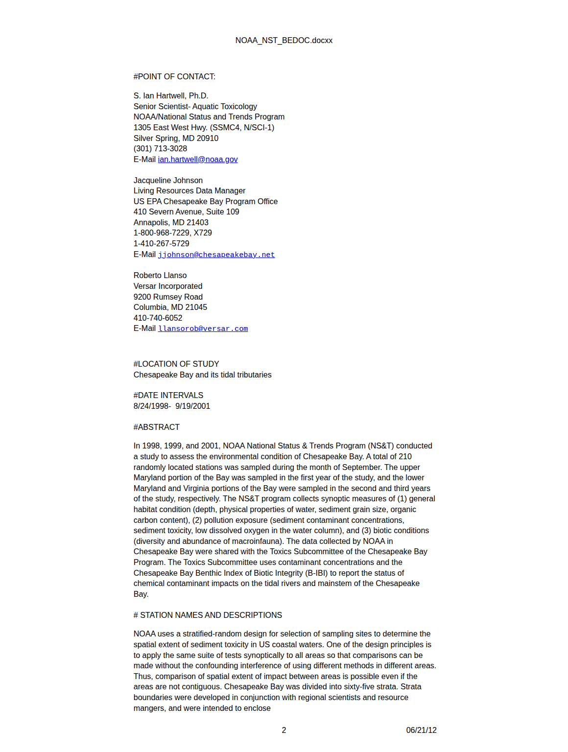NOAA_NST_BEDOC.docxx
#POINT OF CONTACT:
S. Ian Hartwell, Ph.D.
Senior Scientist- Aquatic Toxicology
NOAA/National Status and Trends Program
1305 East West Hwy. (SSMC4, N/SCI-1)
Silver Spring, MD 20910
(301) 713-3028
E-Mail ian.hartwell@noaa.gov
Jacqueline Johnson
Living Resources Data Manager
US EPA Chesapeake Bay Program Office
410 Severn Avenue, Suite 109
Annapolis, MD 21403
1-800-968-7229, X729
1-410-267-5729
E-Mail jjohnson@chesapeakebay.net
Roberto Llanso
Versar Incorporated
9200 Rumsey Road
Columbia, MD 21045
410-740-6052
E-Mail llansorob@versar.com
#LOCATION OF STUDY
Chesapeake Bay and its tidal tributaries
#DATE INTERVALS
8/24/1998- 9/19/2001
#ABSTRACT
In 1998, 1999, and 2001, NOAA National Status & Trends Program (NS&T) conducted a study to assess the environmental condition of Chesapeake Bay. A total of 210 randomly located stations was sampled during the month of September. The upper Maryland portion of the Bay was sampled in the first year of the study, and the lower Maryland and Virginia portions of the Bay were sampled in the second and third years of the study, respectively. The NS&T program collects synoptic measures of (1) general habitat condition (depth, physical properties of water, sediment grain size, organic carbon content), (2) pollution exposure (sediment contaminant concentrations, sediment toxicity, low dissolved oxygen in the water column), and (3) biotic conditions (diversity and abundance of macroinfauna). The data collected by NOAA in Chesapeake Bay were shared with the Toxics Subcommittee of the Chesapeake Bay Program. The Toxics Subcommittee uses contaminant concentrations and the Chesapeake Bay Benthic Index of Biotic Integrity (B-IBI) to report the status of chemical contaminant impacts on the tidal rivers and mainstem of the Chesapeake Bay.
# STATION NAMES AND DESCRIPTIONS
NOAA uses a stratified-random design for selection of sampling sites to determine the spatial extent of sediment toxicity in US coastal waters. One of the design principles is to apply the same suite of tests synoptically to all areas so that comparisons can be made without the confounding interference of using different methods in different areas. Thus, comparison of spatial extent of impact between areas is possible even if the areas are not contiguous. Chesapeake Bay was divided into sixty-five strata. Strata boundaries were developed in conjunction with regional scientists and resource mangers, and were intended to enclose
2
06/21/12